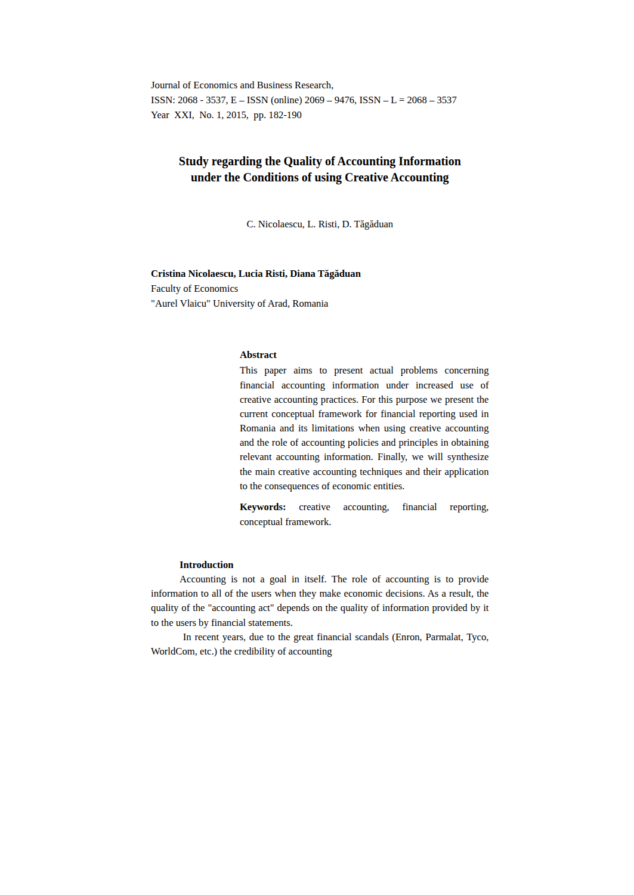Journal of Economics and Business Research,
ISSN: 2068 - 3537, E – ISSN (online) 2069 – 9476, ISSN – L = 2068 – 3537
Year XXI, No. 1, 2015, pp. 182-190
Study regarding the Quality of Accounting Information
under the Conditions of using Creative Accounting
C. Nicolaescu, L. Risti, D. Tăgăduan
Cristina Nicolaescu, Lucia Risti, Diana Tăgăduan
Faculty of Economics
"Aurel Vlaicu" University of Arad, Romania
Abstract
This paper aims to present actual problems concerning financial accounting information under increased use of creative accounting practices. For this purpose we present the current conceptual framework for financial reporting used in Romania and its limitations when using creative accounting and the role of accounting policies and principles in obtaining relevant accounting information. Finally, we will synthesize the main creative accounting techniques and their application to the consequences of economic entities.
Keywords: creative accounting, financial reporting, conceptual framework.
Introduction
Accounting is not a goal in itself. The role of accounting is to provide information to all of the users when they make economic decisions. As a result, the quality of the "accounting act" depends on the quality of information provided by it to the users by financial statements.
In recent years, due to the great financial scandals (Enron, Parmalat, Tyco, WorldCom, etc.) the credibility of accounting